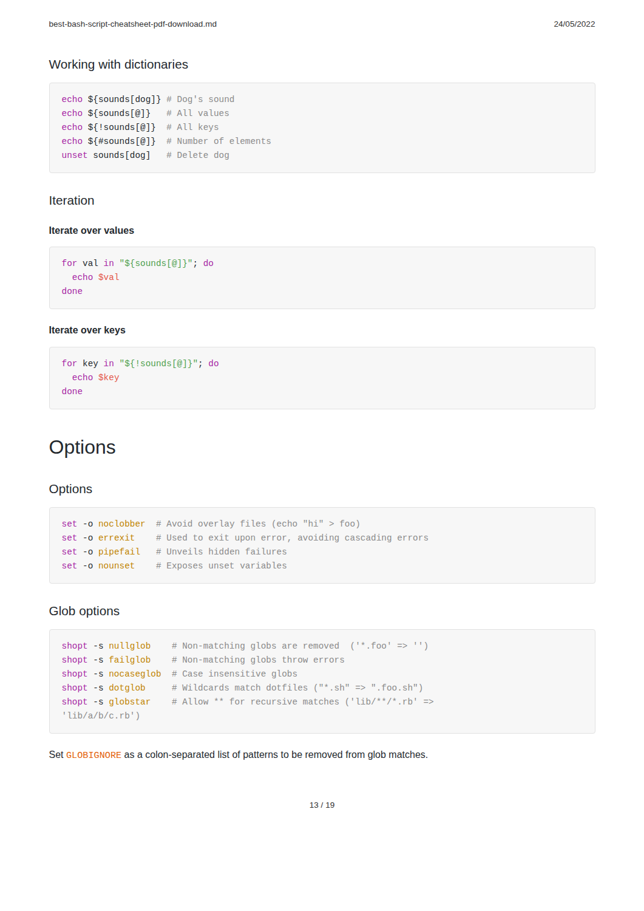best-bash-script-cheatsheet-pdf-download.md 24/05/2022
Working with dictionaries
echo ${sounds[dog]} # Dog's sound
echo ${sounds[@]}   # All values
echo ${!sounds[@]}  # All keys
echo ${#sounds[@]}  # Number of elements
unset sounds[dog]   # Delete dog
Iteration
Iterate over values
for val in "${sounds[@]}"; do
  echo $val
done
Iterate over keys
for key in "${!sounds[@]}"; do
  echo $key
done
Options
Options
set -o noclobber  # Avoid overlay files (echo "hi" > foo)
set -o errexit    # Used to exit upon error, avoiding cascading errors
set -o pipefail   # Unveils hidden failures
set -o nounset    # Exposes unset variables
Glob options
shopt -s nullglob    # Non-matching globs are removed  ('*.foo' => '')
shopt -s failglob    # Non-matching globs throw errors
shopt -s nocaseglob  # Case insensitive globs
shopt -s dotglob     # Wildcards match dotfiles ("*.sh" => ".foo.sh")
shopt -s globstar    # Allow ** for recursive matches ('lib/**/*.rb' =>
'lib/a/b/c.rb')
Set GLOBIGNORE as a colon-separated list of patterns to be removed from glob matches.
13 / 19